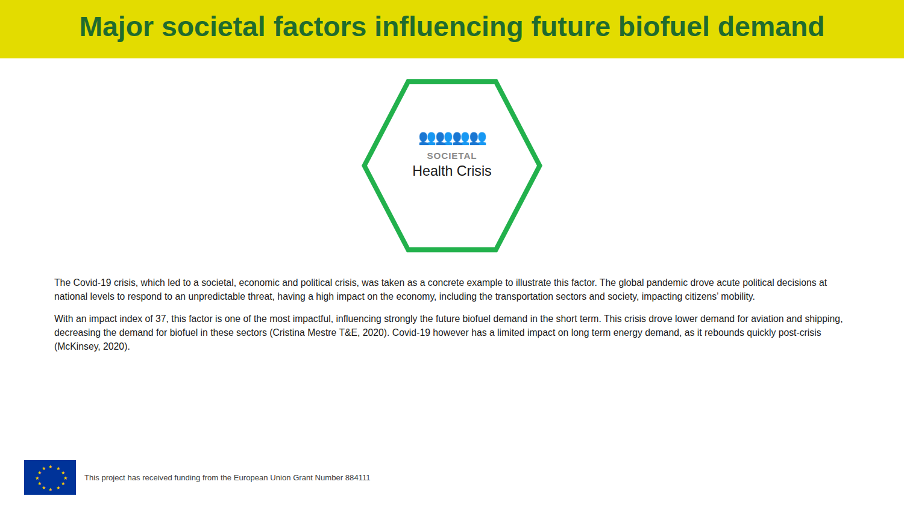Major societal factors influencing future biofuel demand
👥👥👥👥
SOCIETAL
Health Crisis
The Covid-19 crisis, which led to a societal, economic and political crisis, was taken as a concrete example to illustrate this factor. The global pandemic drove acute political decisions at national levels to respond to an unpredictable threat, having a high impact on the economy, including the transportation sectors and society, impacting citizens’ mobility.
With an impact index of 37, this factor is one of the most impactful, influencing strongly the future biofuel demand in the short term. This crisis drove lower demand for aviation and shipping, decreasing the demand for biofuel in these sectors (Cristina Mestre T&E, 2020). Covid-19 however has a limited impact on long term energy demand, as it rebounds quickly post-crisis (McKinsey, 2020).
★ ★ ★ ★ ★ ★ ★ ★ ★ ★ ★ ★
This project has received funding from the European Union Grant Number 884111